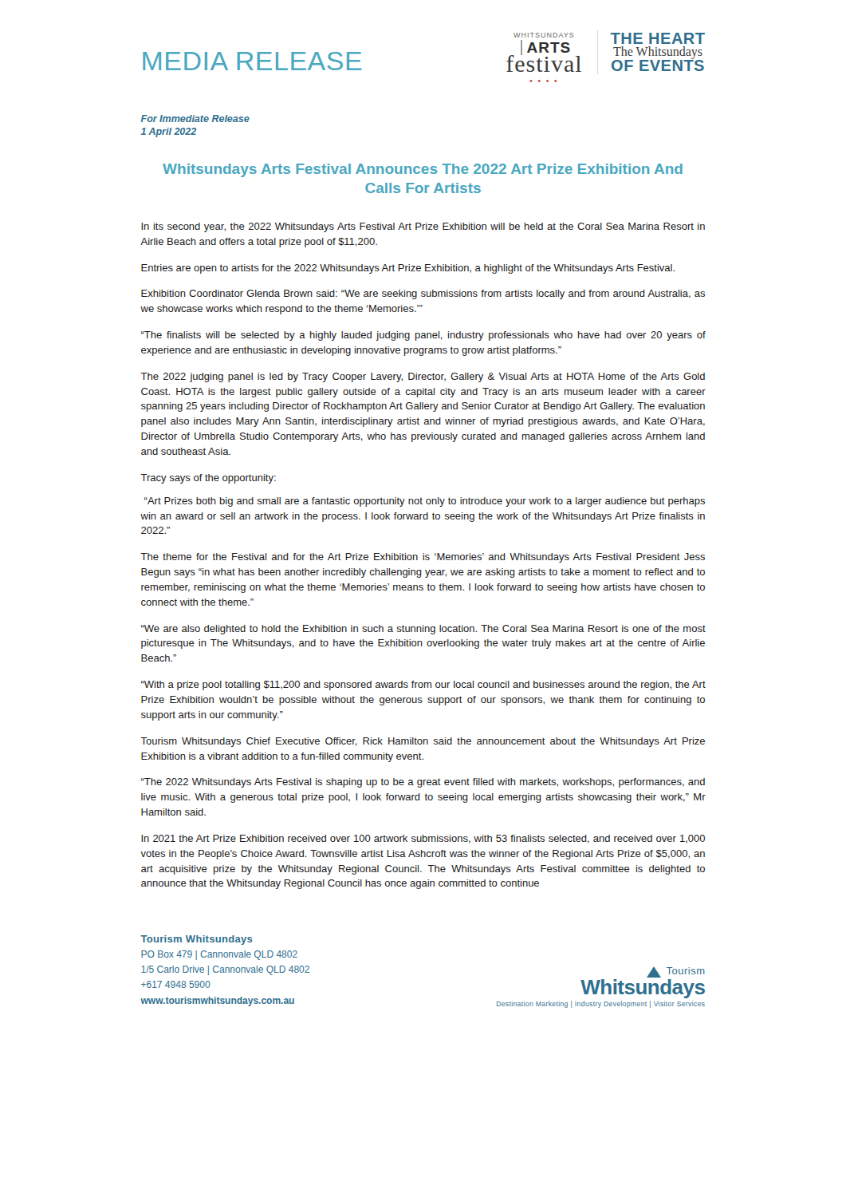MEDIA RELEASE
WHITSUNDAYS ARTS festival • • • •
THE HEART The Whitsundays OF EVENTS
For Immediate Release
1 April 2022
Whitsundays Arts Festival Announces The 2022 Art Prize Exhibition And Calls For Artists
In its second year, the 2022 Whitsundays Arts Festival Art Prize Exhibition will be held at the Coral Sea Marina Resort in Airlie Beach and offers a total prize pool of $11,200.
Entries are open to artists for the 2022 Whitsundays Art Prize Exhibition, a highlight of the Whitsundays Arts Festival.
Exhibition Coordinator Glenda Brown said: “We are seeking submissions from artists locally and from around Australia, as we showcase works which respond to the theme ‘Memories.’”
“The finalists will be selected by a highly lauded judging panel, industry professionals who have had over 20 years of experience and are enthusiastic in developing innovative programs to grow artist platforms.”
The 2022 judging panel is led by Tracy Cooper Lavery, Director, Gallery & Visual Arts at HOTA Home of the Arts Gold Coast. HOTA is the largest public gallery outside of a capital city and Tracy is an arts museum leader with a career spanning 25 years including Director of Rockhampton Art Gallery and Senior Curator at Bendigo Art Gallery. The evaluation panel also includes Mary Ann Santin, interdisciplinary artist and winner of myriad prestigious awards, and Kate O’Hara, Director of Umbrella Studio Contemporary Arts, who has previously curated and managed galleries across Arnhem land and southeast Asia.
Tracy says of the opportunity:
“Art Prizes both big and small are a fantastic opportunity not only to introduce your work to a larger audience but perhaps win an award or sell an artwork in the process. I look forward to seeing the work of the Whitsundays Art Prize finalists in 2022.”
The theme for the Festival and for the Art Prize Exhibition is ‘Memories’ and Whitsundays Arts Festival President Jess Begun says “in what has been another incredibly challenging year, we are asking artists to take a moment to reflect and to remember, reminiscing on what the theme ‘Memories’ means to them. I look forward to seeing how artists have chosen to connect with the theme.”
“We are also delighted to hold the Exhibition in such a stunning location. The Coral Sea Marina Resort is one of the most picturesque in The Whitsundays, and to have the Exhibition overlooking the water truly makes art at the centre of Airlie Beach.”
“With a prize pool totalling $11,200 and sponsored awards from our local council and businesses around the region, the Art Prize Exhibition wouldn’t be possible without the generous support of our sponsors, we thank them for continuing to support arts in our community.”
Tourism Whitsundays Chief Executive Officer, Rick Hamilton said the announcement about the Whitsundays Art Prize Exhibition is a vibrant addition to a fun-filled community event.
“The 2022 Whitsundays Arts Festival is shaping up to be a great event filled with markets, workshops, performances, and live music. With a generous total prize pool, I look forward to seeing local emerging artists showcasing their work,” Mr Hamilton said.
In 2021 the Art Prize Exhibition received over 100 artwork submissions, with 53 finalists selected, and received over 1,000 votes in the People's Choice Award. Townsville artist Lisa Ashcroft was the winner of the Regional Arts Prize of $5,000, an art acquisitive prize by the Whitsunday Regional Council. The Whitsundays Arts Festival committee is delighted to announce that the Whitsunday Regional Council has once again committed to continue
Tourism Whitsundays
PO Box 479 | Cannonvale QLD 4802
1/5 Carlo Drive | Cannonvale QLD 4802
+617 4948 5900
www.tourismwhitsundays.com.au
Tourism Whitsundays Destination Marketing | Industry Development | Visitor Services